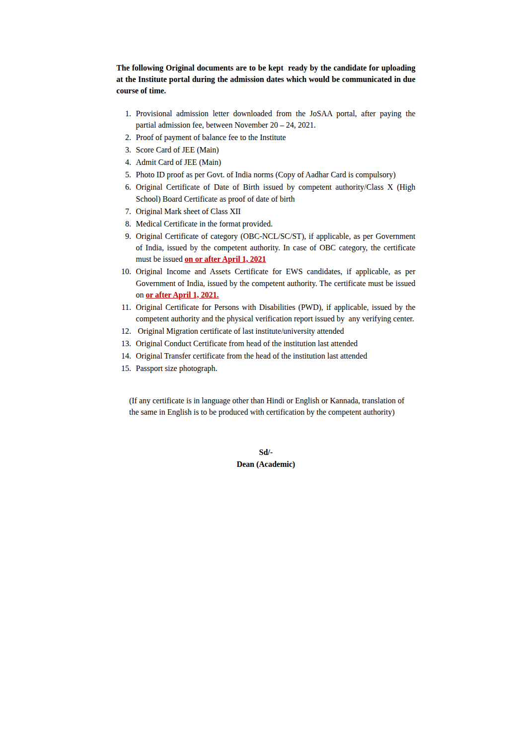The following Original documents are to be kept ready by the candidate for uploading at the Institute portal during the admission dates which would be communicated in due course of time.
Provisional admission letter downloaded from the JoSAA portal, after paying the partial admission fee, between November 20 – 24, 2021.
Proof of payment of balance fee to the Institute
Score Card of JEE (Main)
Admit Card of JEE (Main)
Photo ID proof as per Govt. of India norms (Copy of Aadhar Card is compulsory)
Original Certificate of Date of Birth issued by competent authority/Class X (High School) Board Certificate as proof of date of birth
Original Mark sheet of Class XII
Medical Certificate in the format provided.
Original Certificate of category (OBC-NCL/SC/ST), if applicable, as per Government of India, issued by the competent authority. In case of OBC category, the certificate must be issued on or after April 1, 2021
Original Income and Assets Certificate for EWS candidates, if applicable, as per Government of India, issued by the competent authority. The certificate must be issued on or after April 1, 2021.
Original Certificate for Persons with Disabilities (PWD), if applicable, issued by the competent authority and the physical verification report issued by any verifying center.
Original Migration certificate of last institute/university attended
Original Conduct Certificate from head of the institution last attended
Original Transfer certificate from the head of the institution last attended
Passport size photograph.
(If any certificate is in language other than Hindi or English or Kannada, translation of the same in English is to be produced with certification by the competent authority)
Sd/- Dean (Academic)